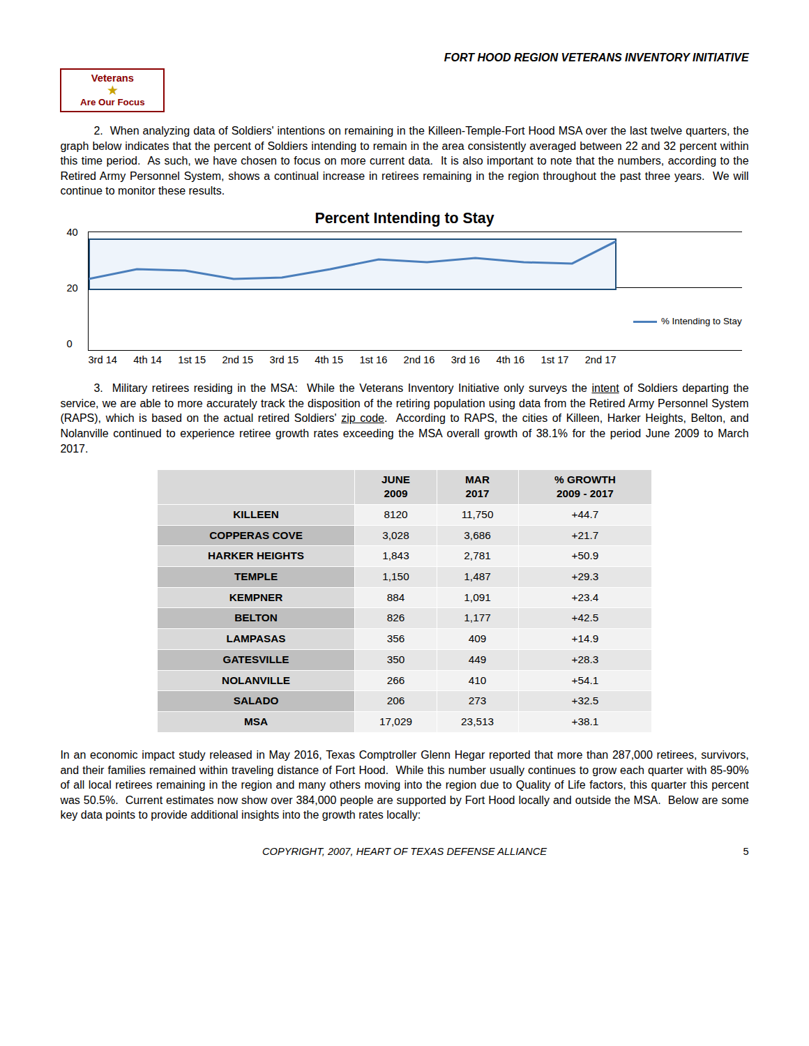FORT HOOD REGION VETERANS INVENTORY INITIATIVE
Veterans ★ Are Our Focus
2. When analyzing data of Soldiers' intentions on remaining in the Killeen-Temple-Fort Hood MSA over the last twelve quarters, the graph below indicates that the percent of Soldiers intending to remain in the area consistently averaged between 22 and 32 percent within this time period. As such, we have chosen to focus on more current data. It is also important to note that the numbers, according to the Retired Army Personnel System, shows a continual increase in retirees remaining in the region throughout the past three years. We will continue to monitor these results.
Percent Intending to Stay
40 20 0
% Intending to Stay
3rd 144th 141st 152nd 153rd 154th 151st 162nd 163rd 164th 161st 172nd 17
3. Military retirees residing in the MSA: While the Veterans Inventory Initiative only surveys the intent of Soldiers departing the service, we are able to more accurately track the disposition of the retiring population using data from the Retired Army Personnel System (RAPS), which is based on the actual retired Soldiers' zip code. According to RAPS, the cities of Killeen, Harker Heights, Belton, and Nolanville continued to experience retiree growth rates exceeding the MSA overall growth of 38.1% for the period June 2009 to March 2017.
| | JUNE 2009 | MAR 2017 | % GROWTH 2009 - 2017 |
| --- | --- | --- | --- |
| KILLEEN | 8120 | 11,750 | +44.7 |
| COPPERAS COVE | 3,028 | 3,686 | +21.7 |
| HARKER HEIGHTS | 1,843 | 2,781 | +50.9 |
| TEMPLE | 1,150 | 1,487 | +29.3 |
| KEMPNER | 884 | 1,091 | +23.4 |
| BELTON | 826 | 1,177 | +42.5 |
| LAMPASAS | 356 | 409 | +14.9 |
| GATESVILLE | 350 | 449 | +28.3 |
| NOLANVILLE | 266 | 410 | +54.1 |
| SALADO | 206 | 273 | +32.5 |
| MSA | 17,029 | 23,513 | +38.1 |
In an economic impact study released in May 2016, Texas Comptroller Glenn Hegar reported that more than 287,000 retirees, survivors, and their families remained within traveling distance of Fort Hood. While this number usually continues to grow each quarter with 85-90% of all local retirees remaining in the region and many others moving into the region due to Quality of Life factors, this quarter this percent was 50.5%. Current estimates now show over 384,000 people are supported by Fort Hood locally and outside the MSA. Below are some key data points to provide additional insights into the growth rates locally:
COPYRIGHT, 2007, HEART OF TEXAS DEFENSE ALLIANCE 5